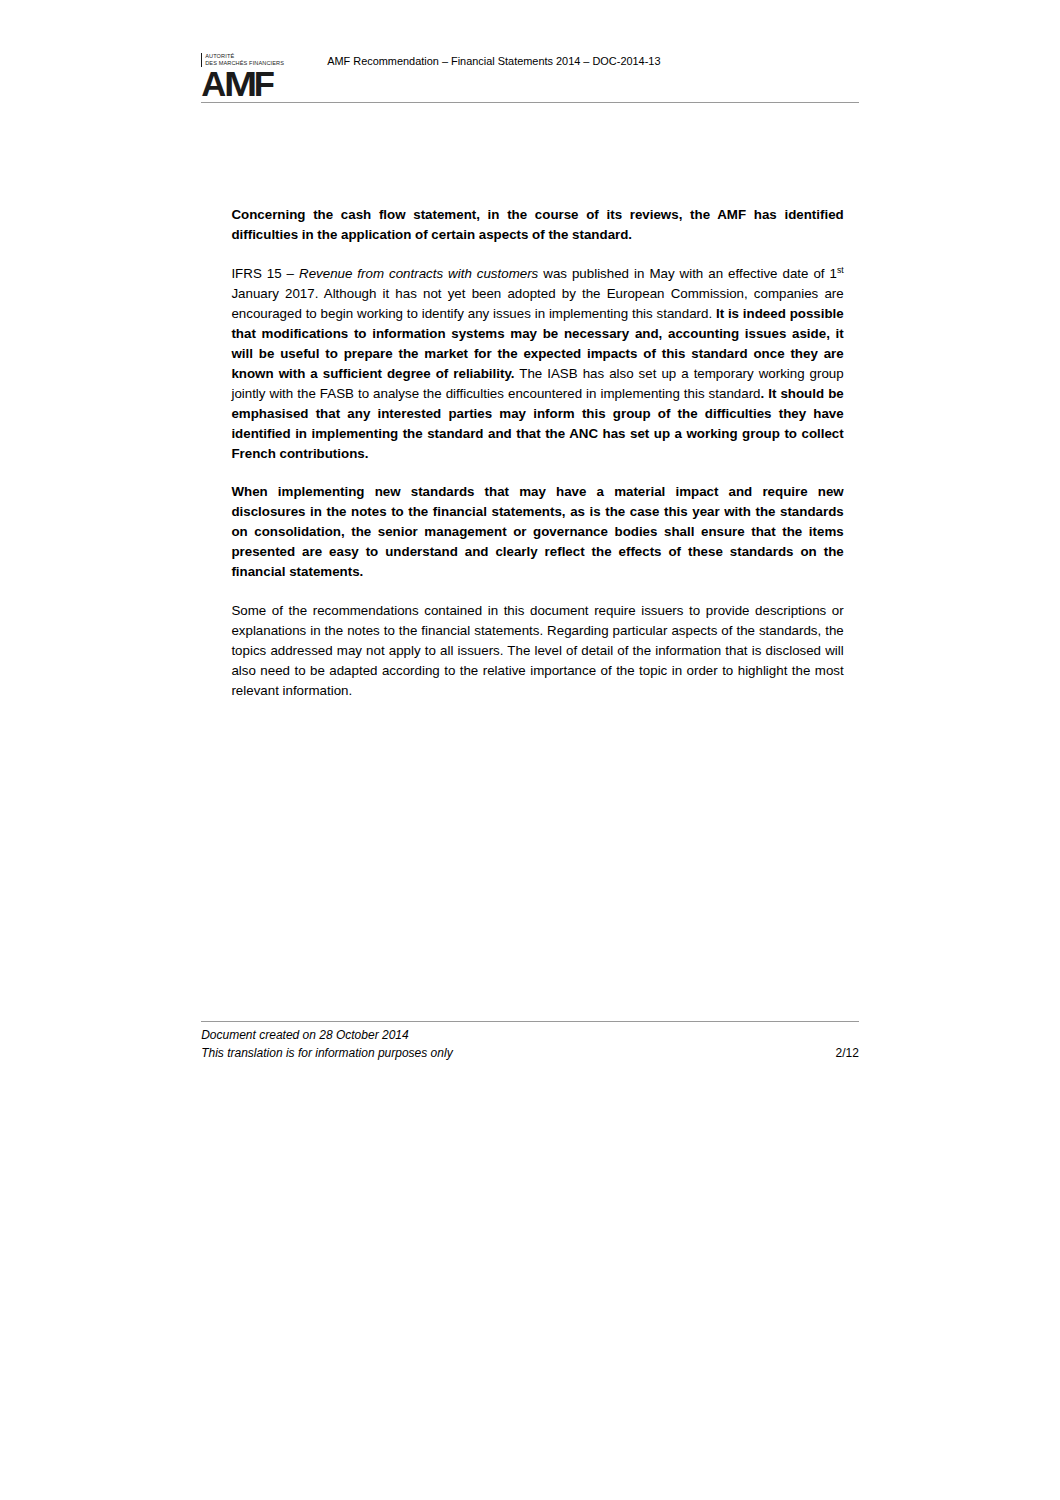AUTORITÉ
DES MARCHÉS FINANCIERS
AMF Recommendation – Financial Statements 2014 – DOC-2014-13
AMF
Concerning the cash flow statement, in the course of its reviews, the AMF has identified difficulties in the application of certain aspects of the standard.
IFRS 15 – Revenue from contracts with customers was published in May with an effective date of 1st January 2017. Although it has not yet been adopted by the European Commission, companies are encouraged to begin working to identify any issues in implementing this standard. It is indeed possible that modifications to information systems may be necessary and, accounting issues aside, it will be useful to prepare the market for the expected impacts of this standard once they are known with a sufficient degree of reliability. The IASB has also set up a temporary working group jointly with the FASB to analyse the difficulties encountered in implementing this standard. It should be emphasised that any interested parties may inform this group of the difficulties they have identified in implementing the standard and that the ANC has set up a working group to collect French contributions.
When implementing new standards that may have a material impact and require new disclosures in the notes to the financial statements, as is the case this year with the standards on consolidation, the senior management or governance bodies shall ensure that the items presented are easy to understand and clearly reflect the effects of these standards on the financial statements.
Some of the recommendations contained in this document require issuers to provide descriptions or explanations in the notes to the financial statements. Regarding particular aspects of the standards, the topics addressed may not apply to all issuers. The level of detail of the information that is disclosed will also need to be adapted according to the relative importance of the topic in order to highlight the most relevant information.
Document created on 28 October 2014
This translation is for information purposes only
2/12